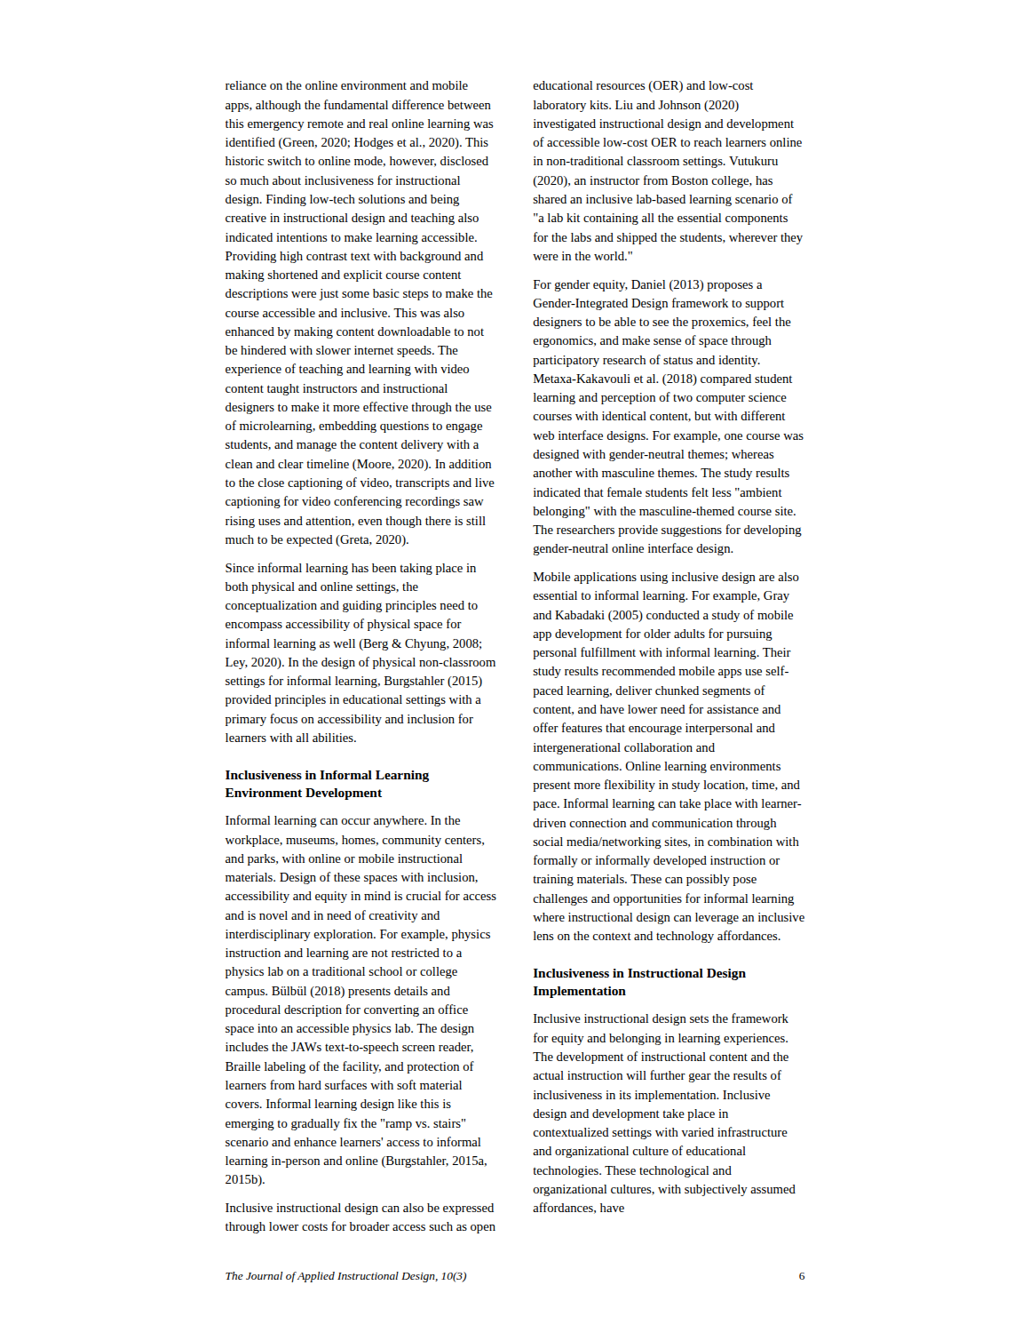reliance on the online environment and mobile apps, although the fundamental difference between this emergency remote and real online learning was identified (Green, 2020; Hodges et al., 2020). This historic switch to online mode, however, disclosed so much about inclusiveness for instructional design. Finding low-tech solutions and being creative in instructional design and teaching also indicated intentions to make learning accessible. Providing high contrast text with background and making shortened and explicit course content descriptions were just some basic steps to make the course accessible and inclusive. This was also enhanced by making content downloadable to not be hindered with slower internet speeds. The experience of teaching and learning with video content taught instructors and instructional designers to make it more effective through the use of microlearning, embedding questions to engage students, and manage the content delivery with a clean and clear timeline (Moore, 2020). In addition to the close captioning of video, transcripts and live captioning for video conferencing recordings saw rising uses and attention, even though there is still much to be expected (Greta, 2020).
Since informal learning has been taking place in both physical and online settings, the conceptualization and guiding principles need to encompass accessibility of physical space for informal learning as well (Berg & Chyung, 2008; Ley, 2020). In the design of physical non-classroom settings for informal learning, Burgstahler (2015) provided principles in educational settings with a primary focus on accessibility and inclusion for learners with all abilities.
Inclusiveness in Informal Learning Environment Development
Informal learning can occur anywhere. In the workplace, museums, homes, community centers, and parks, with online or mobile instructional materials. Design of these spaces with inclusion, accessibility and equity in mind is crucial for access and is novel and in need of creativity and interdisciplinary exploration. For example, physics instruction and learning are not restricted to a physics lab on a traditional school or college campus. Bülbül (2018) presents details and procedural description for converting an office space into an accessible physics lab. The design includes the JAWs text-to-speech screen reader, Braille labeling of the facility, and protection of learners from hard surfaces with soft material covers. Informal learning design like this is emerging to gradually fix the "ramp vs. stairs" scenario and enhance learners' access to informal learning in-person and online (Burgstahler, 2015a, 2015b).
Inclusive instructional design can also be expressed through lower costs for broader access such as open educational resources (OER) and low-cost laboratory kits. Liu and Johnson (2020) investigated instructional design and development of accessible low-cost OER to reach learners online in non-traditional classroom settings. Vutukuru (2020), an instructor from Boston college, has shared an inclusive lab-based learning scenario of "a lab kit containing all the essential components for the labs and shipped the students, wherever they were in the world."
For gender equity, Daniel (2013) proposes a Gender-Integrated Design framework to support designers to be able to see the proxemics, feel the ergonomics, and make sense of space through participatory research of status and identity. Metaxa-Kakavouli et al. (2018) compared student learning and perception of two computer science courses with identical content, but with different web interface designs. For example, one course was designed with gender-neutral themes; whereas another with masculine themes. The study results indicated that female students felt less "ambient belonging" with the masculine-themed course site. The researchers provide suggestions for developing gender-neutral online interface design.
Mobile applications using inclusive design are also essential to informal learning. For example, Gray and Kabadaki (2005) conducted a study of mobile app development for older adults for pursuing personal fulfillment with informal learning. Their study results recommended mobile apps use self-paced learning, deliver chunked segments of content, and have lower need for assistance and offer features that encourage interpersonal and intergenerational collaboration and communications. Online learning environments present more flexibility in study location, time, and pace. Informal learning can take place with learner-driven connection and communication through social media/networking sites, in combination with formally or informally developed instruction or training materials. These can possibly pose challenges and opportunities for informal learning where instructional design can leverage an inclusive lens on the context and technology affordances.
Inclusiveness in Instructional Design Implementation
Inclusive instructional design sets the framework for equity and belonging in learning experiences. The development of instructional content and the actual instruction will further gear the results of inclusiveness in its implementation. Inclusive design and development take place in contextualized settings with varied infrastructure and organizational culture of educational technologies. These technological and organizational cultures, with subjectively assumed affordances, have
The Journal of Applied Instructional Design, 10(3) 6